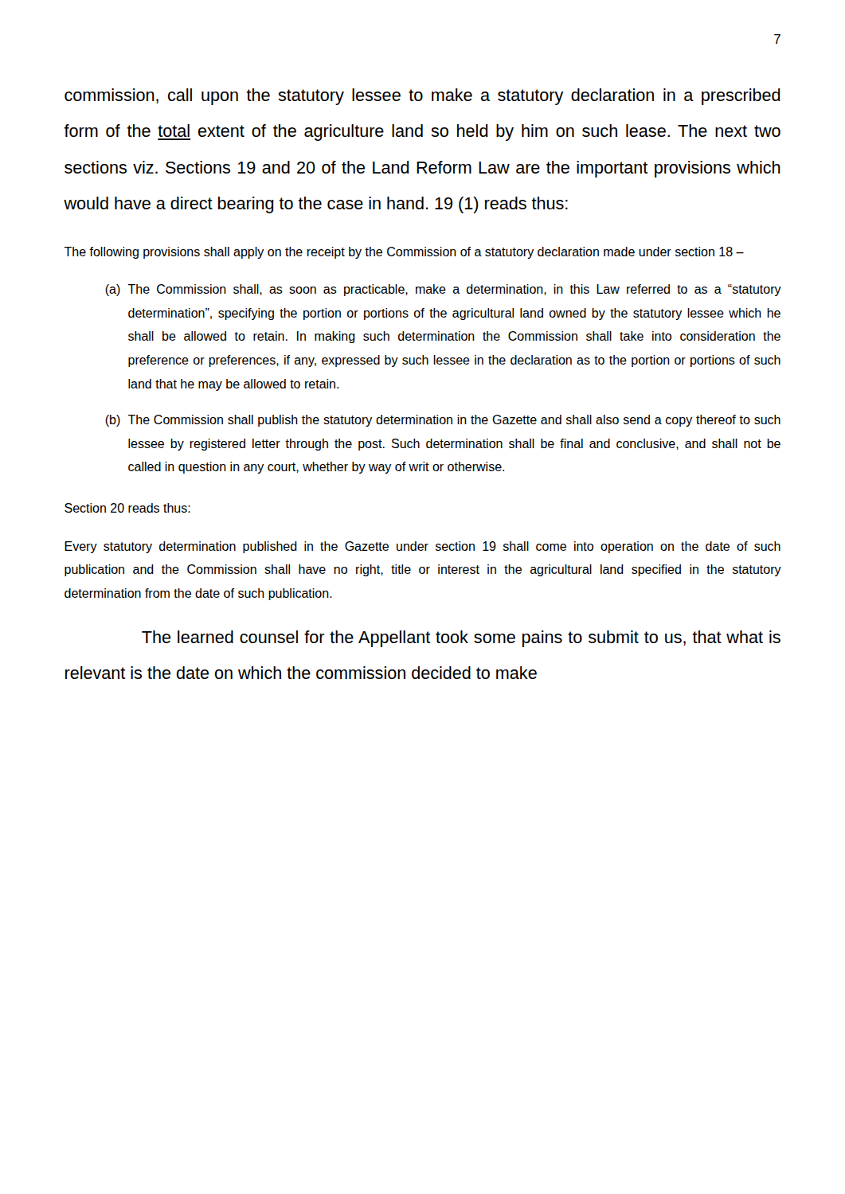7
commission, call upon the statutory lessee to make a statutory declaration in a prescribed form of the total extent of the agriculture land so held by him on such lease. The next two sections viz. Sections 19 and 20 of the Land Reform Law are the important provisions which would have a direct bearing to the case in hand. 19 (1) reads thus:
The following provisions shall apply on the receipt by the Commission of a statutory declaration made under section 18 –
(a) The Commission shall, as soon as practicable, make a determination, in this Law referred to as a “statutory determination”, specifying the portion or portions of the agricultural land owned by the statutory lessee which he shall be allowed to retain. In making such determination the Commission shall take into consideration the preference or preferences, if any, expressed by such lessee in the declaration as to the portion or portions of such land that he may be allowed to retain.
(b) The Commission shall publish the statutory determination in the Gazette and shall also send a copy thereof to such lessee by registered letter through the post. Such determination shall be final and conclusive, and shall not be called in question in any court, whether by way of writ or otherwise.
Section 20 reads thus:
Every statutory determination published in the Gazette under section 19 shall come into operation on the date of such publication and the Commission shall have no right, title or interest in the agricultural land specified in the statutory determination from the date of such publication.
The learned counsel for the Appellant took some pains to submit to us, that what is relevant is the date on which the commission decided to make